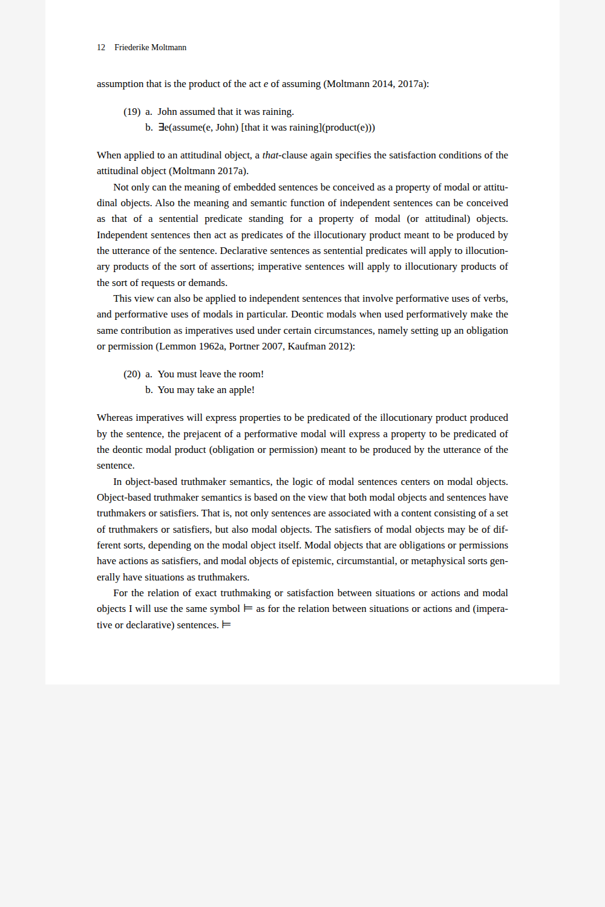12 Friederike Moltmann
assumption that is the product of the act e of assuming (Moltmann 2014, 2017a):
| (19) | a. | John assumed that it was raining. |
| | b. | ∃e(assume(e, John) [that it was raining](product(e))) |
When applied to an attitudinal object, a that-clause again specifies the satisfaction conditions of the attitudinal object (Moltmann 2017a).
Not only can the meaning of embedded sentences be conceived as a property of modal or attitudinal objects. Also the meaning and semantic function of independent sentences can be conceived as that of a sentential predicate standing for a property of modal (or attitudinal) objects. Independent sentences then act as predicates of the illocutionary product meant to be produced by the utterance of the sentence. Declarative sentences as sentential predicates will apply to illocutionary products of the sort of assertions; imperative sentences will apply to illocutionary products of the sort of requests or demands.
This view can also be applied to independent sentences that involve performative uses of verbs, and performative uses of modals in particular. Deontic modals when used performatively make the same contribution as imperatives used under certain circumstances, namely setting up an obligation or permission (Lemmon 1962a, Portner 2007, Kaufman 2012):
| (20) | a. | You must leave the room! |
| | b. | You may take an apple! |
Whereas imperatives will express properties to be predicated of the illocutionary product produced by the sentence, the prejacent of a performative modal will express a property to be predicated of the deontic modal product (obligation or permission) meant to be produced by the utterance of the sentence.
In object-based truthmaker semantics, the logic of modal sentences centers on modal objects. Object-based truthmaker semantics is based on the view that both modal objects and sentences have truthmakers or satisfiers. That is, not only sentences are associated with a content consisting of a set of truthmakers or satisfiers, but also modal objects. The satisfiers of modal objects may be of different sorts, depending on the modal object itself. Modal objects that are obligations or permissions have actions as satisfiers, and modal objects of epistemic, circumstantial, or metaphysical sorts generally have situations as truthmakers.
For the relation of exact truthmaking or satisfaction between situations or actions and modal objects I will use the same symbol ⊨ as for the relation between situations or actions and (imperative or declarative) sentences. ⊨